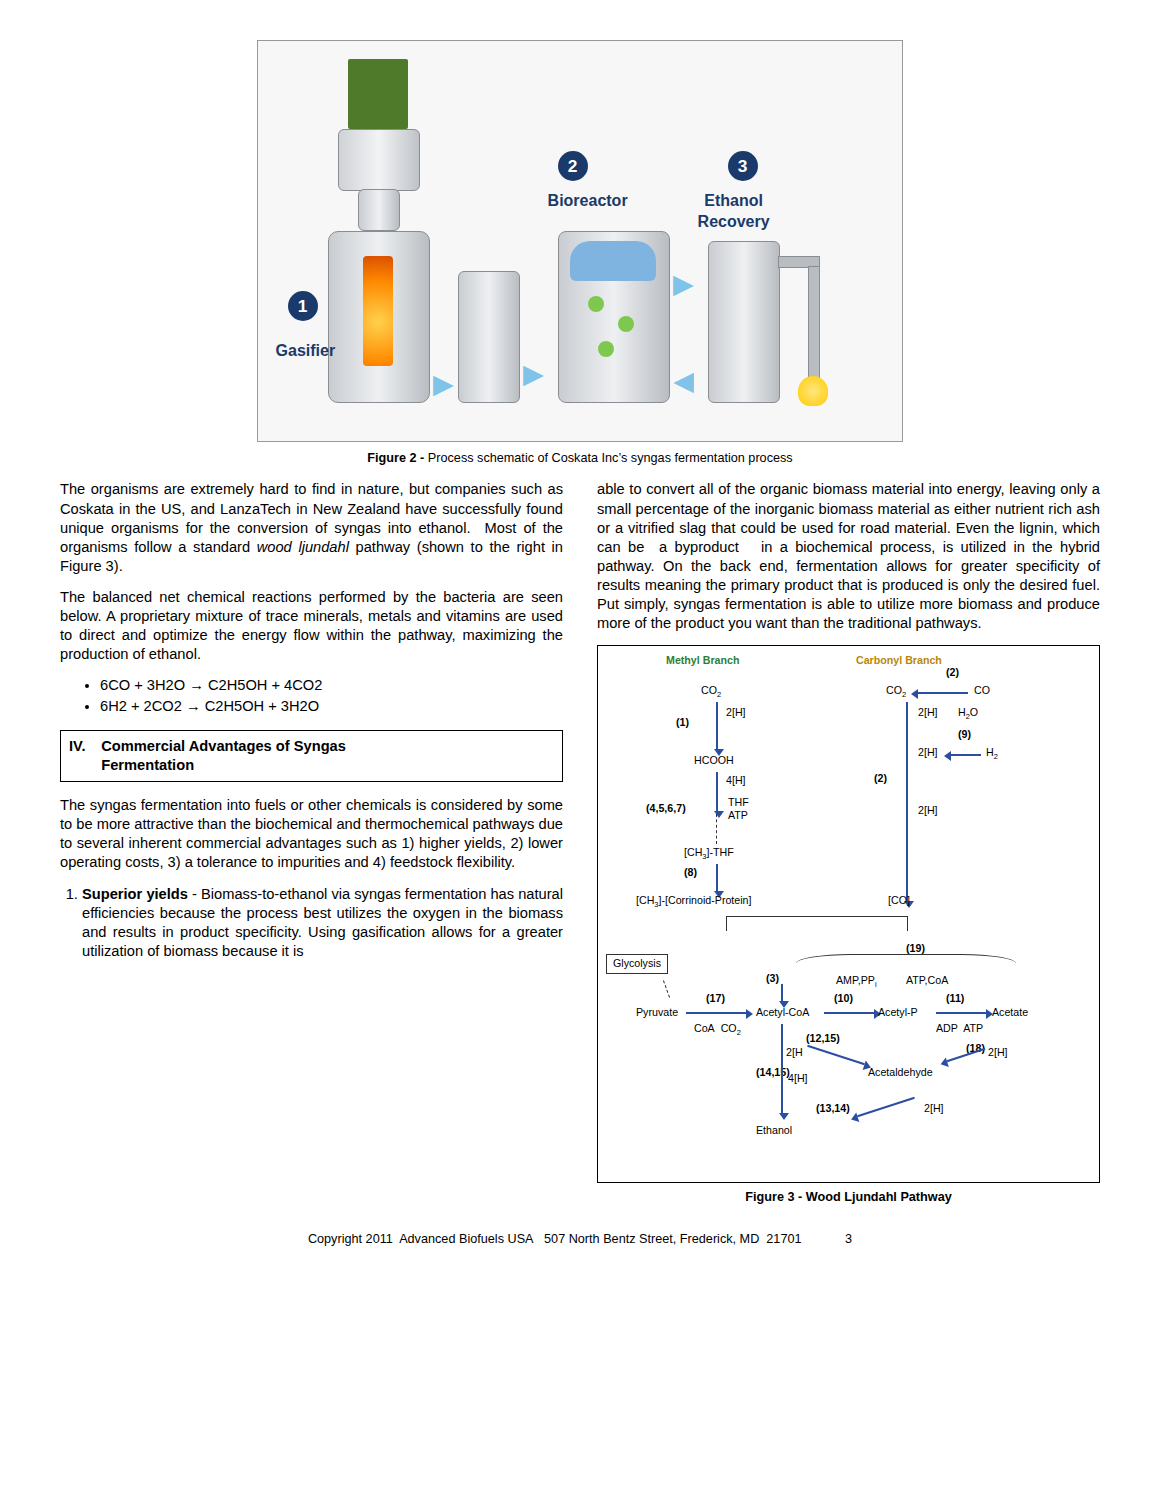1
Gasifier
▶
▶
2
Bioreactor
▶
▶
3
Ethanol
Recovery
Figure 2 - Process schematic of Coskata Inc’s syngas fermentation process
The organisms are extremely hard to find in nature, but companies such as Coskata in the US, and LanzaTech in New Zealand have successfully found unique organisms for the conversion of syngas into ethanol. Most of the organisms follow a standard wood ljundahl pathway (shown to the right in Figure 3).
The balanced net chemical reactions performed by the bacteria are seen below. A proprietary mixture of trace minerals, metals and vitamins are used to direct and optimize the energy flow within the pathway, maximizing the production of ethanol.
6CO + 3H2O → C2H5OH + 4CO2
6H2 + 2CO2 → C2H5OH + 3H2O
IV. Commercial Advantages of Syngas
Fermentation
The syngas fermentation into fuels or other chemicals is considered by some to be more attractive than the biochemical and thermochemical pathways due to several inherent commercial advantages such as 1) higher yields, 2) lower operating costs, 3) a tolerance to impurities and 4) feedstock flexibility.
Superior yields - Biomass-to-ethanol via syngas fermentation has natural efficiencies because the process best utilizes the oxygen in the biomass and results in product specificity. Using gasification allows for a greater utilization of biomass because it is
able to convert all of the organic biomass material into energy, leaving only a small percentage of the inorganic biomass material as either nutrient rich ash or a vitrified slag that could be used for road material. Even the lignin, which can be a byproduct in a biochemical process, is utilized in the hybrid pathway. On the back end, fermentation allows for greater specificity of results meaning the primary product that is produced is only the desired fuel. Put simply, syngas fermentation is able to utilize more biomass and produce more of the product you want than the traditional pathways.
Methyl Branch Carbonyl Branch CO2
(1) 2[H] HCOOH
4[H] (4,5,6,7) THF ATP
[CH3]-THF
(8) [CH3]-[Corrinoid-Protein] CO2
CO (2)
2[H] H2O 2[H]
H2 (9) (2) 2[H] [CO]
Glycolysis
Pyruvate (17)
CoA CO2 Acetyl-CoA (10)
Acetyl-P (11)
Acetate (19)
AMP,PPi ATP,CoA (3)
ADP ATP (12,15) 2[H
Acetaldehyde (14,15) 4[H]
(18)
2[H] (13,14)
2[H] Ethanol
Figure 3 - Wood Ljundahl Pathway
Copyright 2011 Advanced Biofuels USA 507 North Bentz Street, Frederick, MD 21701 3